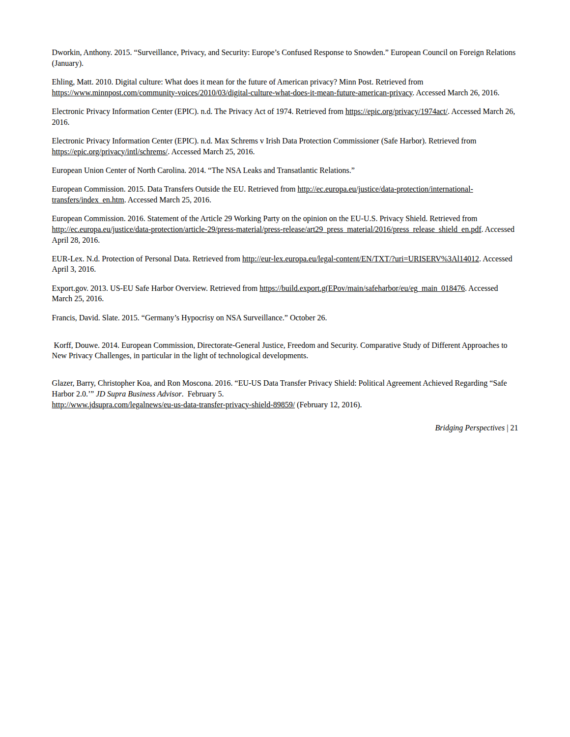Dworkin, Anthony. 2015. “Surveillance, Privacy, and Security: Europe’s Confused Response to Snowden.” European Council on Foreign Relations (January).
Ehling, Matt. 2010. Digital culture: What does it mean for the future of American privacy? Minn Post. Retrieved from https://www.minnpost.com/community-voices/2010/03/digital-culture-what-does-it-mean-future-american-privacy. Accessed March 26, 2016.
Electronic Privacy Information Center (EPIC). n.d. The Privacy Act of 1974. Retrieved from https://epic.org/privacy/1974act/. Accessed March 26, 2016.
Electronic Privacy Information Center (EPIC). n.d. Max Schrems v Irish Data Protection Commissioner (Safe Harbor). Retrieved from https://epic.org/privacy/intl/schrems/. Accessed March 25, 2016.
European Union Center of North Carolina. 2014. “The NSA Leaks and Transatlantic Relations.”
European Commission. 2015. Data Transfers Outside the EU. Retrieved from http://ec.europa.eu/justice/data-protection/international-transfers/index_en.htm. Accessed March 25, 2016.
European Commission. 2016. Statement of the Article 29 Working Party on the opinion on the EU-U.S. Privacy Shield. Retrieved from http://ec.europa.eu/justice/data-protection/article-29/press-material/press-release/art29_press_material/2016/press_release_shield_en.pdf. Accessed April 28, 2016.
EUR-Lex. N.d. Protection of Personal Data. Retrieved from http://eur-lex.europa.eu/legal-content/EN/TXT/?uri=URISERV%3Al14012. Accessed April 3, 2016.
Export.gov. 2013. US-EU Safe Harbor Overview. Retrieved from https://build.export.g(EPov/main/safeharbor/eu/eg_main_018476. Accessed March 25, 2016.
Francis, David. Slate. 2015. “Germany’s Hypocrisy on NSA Surveillance.” October 26.
Korff, Douwe. 2014. European Commission, Directorate-General Justice, Freedom and Security. Comparative Study of Different Approaches to New Privacy Challenges, in particular in the light of technological developments.
Glazer, Barry, Christopher Koa, and Ron Moscona. 2016. “EU-US Data Transfer Privacy Shield: Political Agreement Achieved Regarding “Safe Harbor 2.0.’” JD Supra Business Advisor. February 5.
http://www.jdsupra.com/legalnews/eu-us-data-transfer-privacy-shield-89859/ (February 12, 2016).
Bridging Perspectives | 21